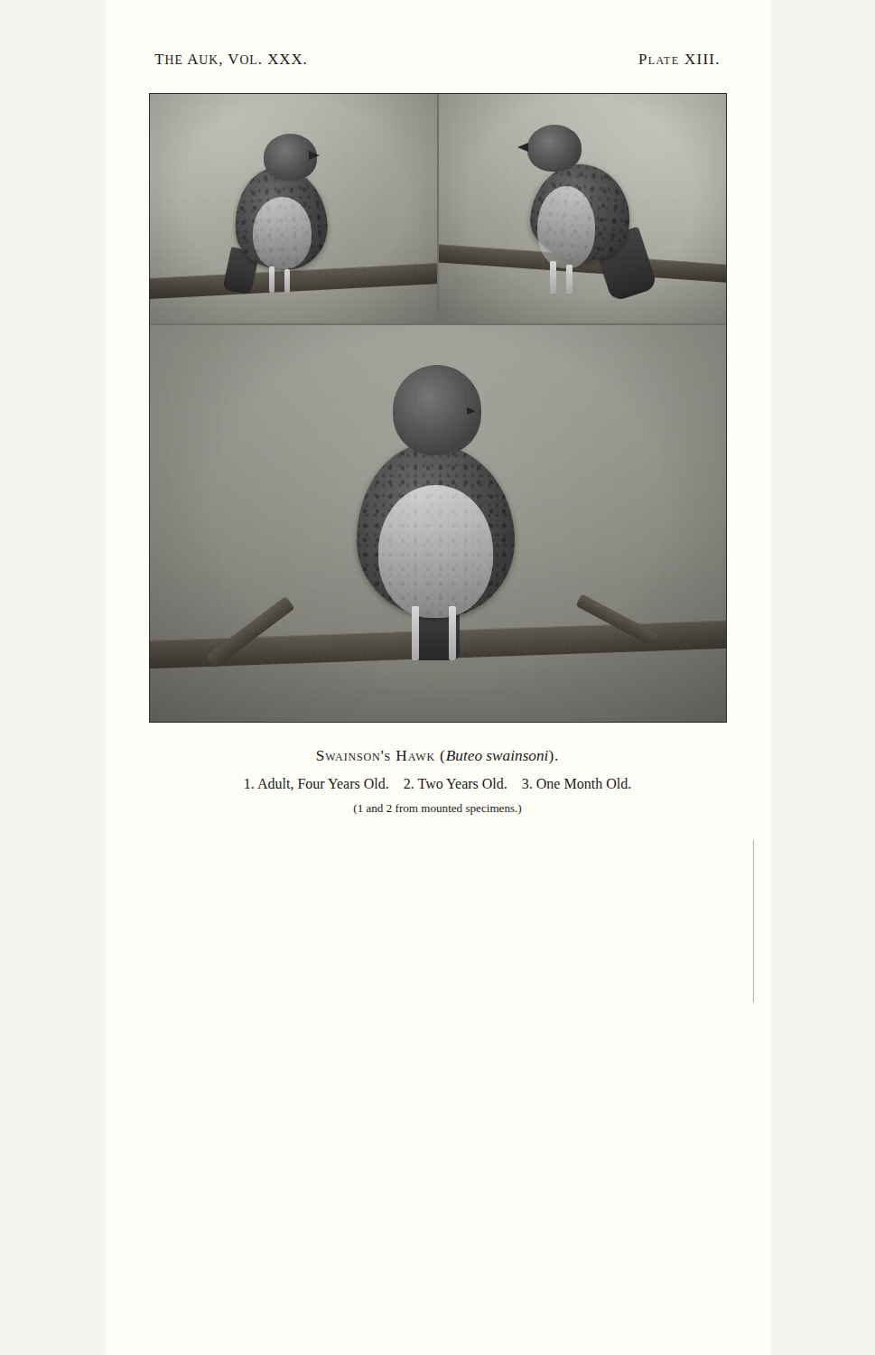THE AUK, VOL. XXX. Plate XIII.
Swainson's Hawk (Buteo swainsoni).
1. Adult, Four Years Old. 2. Two Years Old. 3. One Month Old.
(1 and 2 from mounted specimens.)